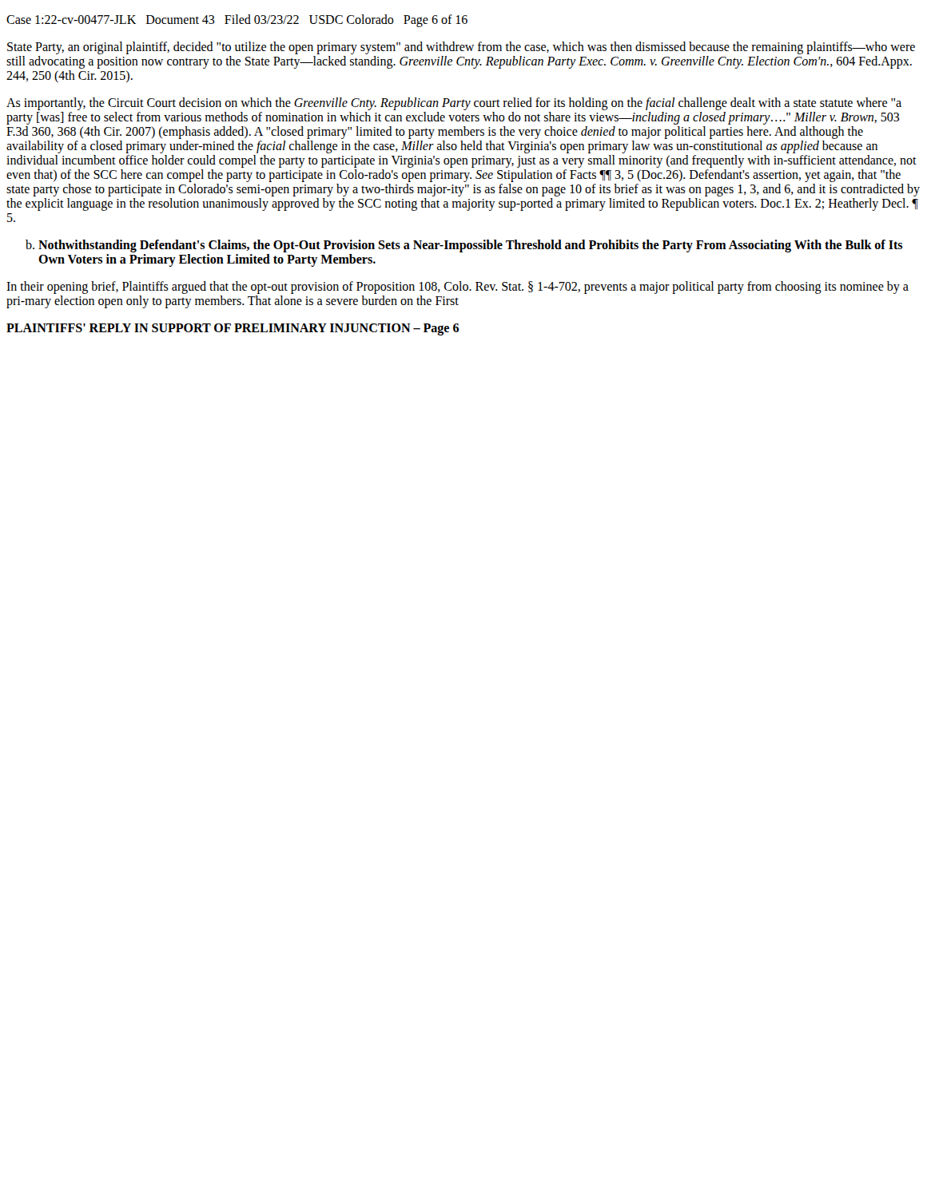Case 1:22-cv-00477-JLK Document 43 Filed 03/23/22 USDC Colorado Page 6 of 16
State Party, an original plaintiff, decided "to utilize the open primary system" and withdrew from the case, which was then dismissed because the remaining plaintiffs—who were still advocating a position now contrary to the State Party—lacked standing. Greenville Cnty. Republican Party Exec. Comm. v. Greenville Cnty. Election Com'n., 604 Fed.Appx. 244, 250 (4th Cir. 2015).
As importantly, the Circuit Court decision on which the Greenville Cnty. Republican Party court relied for its holding on the facial challenge dealt with a state statute where "a party [was] free to select from various methods of nomination in which it can exclude voters who do not share its views—including a closed primary…." Miller v. Brown, 503 F.3d 360, 368 (4th Cir. 2007) (emphasis added). A "closed primary" limited to party members is the very choice denied to major political parties here. And although the availability of a closed primary under-mined the facial challenge in the case, Miller also held that Virginia's open primary law was un-constitutional as applied because an individual incumbent office holder could compel the party to participate in Virginia's open primary, just as a very small minority (and frequently with in-sufficient attendance, not even that) of the SCC here can compel the party to participate in Colo-rado's open primary. See Stipulation of Facts ¶¶ 3, 5 (Doc.26). Defendant's assertion, yet again, that "the state party chose to participate in Colorado's semi-open primary by a two-thirds major-ity" is as false on page 10 of its brief as it was on pages 1, 3, and 6, and it is contradicted by the explicit language in the resolution unanimously approved by the SCC noting that a majority sup-ported a primary limited to Republican voters. Doc.1 Ex. 2; Heatherly Decl. ¶ 5.
Nothwithstanding Defendant's Claims, the Opt-Out Provision Sets a Near-Impossible Threshold and Prohibits the Party From Associating With the Bulk of Its Own Voters in a Primary Election Limited to Party Members.
In their opening brief, Plaintiffs argued that the opt-out provision of Proposition 108, Colo. Rev. Stat. § 1-4-702, prevents a major political party from choosing its nominee by a pri-mary election open only to party members. That alone is a severe burden on the First
PLAINTIFFS' REPLY IN SUPPORT OF PRELIMINARY INJUNCTION – Page 6